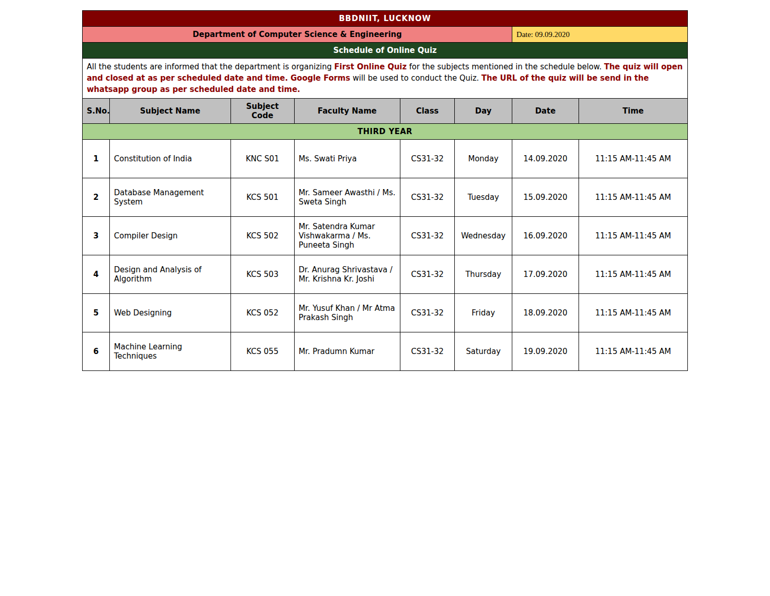| BBDNIIT, LUCKNOW |
| Department of Computer Science & Engineering | Date: 09.09.2020 |
| Schedule of Online Quiz |
| All the students are informed that the department is organizing First Online Quiz for the subjects mentioned in the schedule below. The quiz will open and closed at as per scheduled date and time. Google Forms will be used to conduct the Quiz. The URL of the quiz will be send in the whatsapp group as per scheduled date and time. |
| S.No. | Subject Name | Subject Code | Faculty Name | Class | Day | Date | Time |
| THIRD YEAR |
| 1 | Constitution of India | KNC S01 | Ms. Swati Priya | CS31-32 | Monday | 14.09.2020 | 11:15 AM-11:45 AM |
| 2 | Database Management System | KCS 501 | Mr. Sameer Awasthi / Ms. Sweta Singh | CS31-32 | Tuesday | 15.09.2020 | 11:15 AM-11:45 AM |
| 3 | Compiler Design | KCS 502 | Mr. Satendra Kumar Vishwakarma / Ms. Puneeta Singh | CS31-32 | Wednesday | 16.09.2020 | 11:15 AM-11:45 AM |
| 4 | Design and Analysis of Algorithm | KCS 503 | Dr. Anurag Shrivastava / Mr. Krishna Kr. Joshi | CS31-32 | Thursday | 17.09.2020 | 11:15 AM-11:45 AM |
| 5 | Web Designing | KCS 052 | Mr. Yusuf Khan / Mr Atma Prakash Singh | CS31-32 | Friday | 18.09.2020 | 11:15 AM-11:45 AM |
| 6 | Machine Learning Techniques | KCS 055 | Mr. Pradumn Kumar | CS31-32 | Saturday | 19.09.2020 | 11:15 AM-11:45 AM |